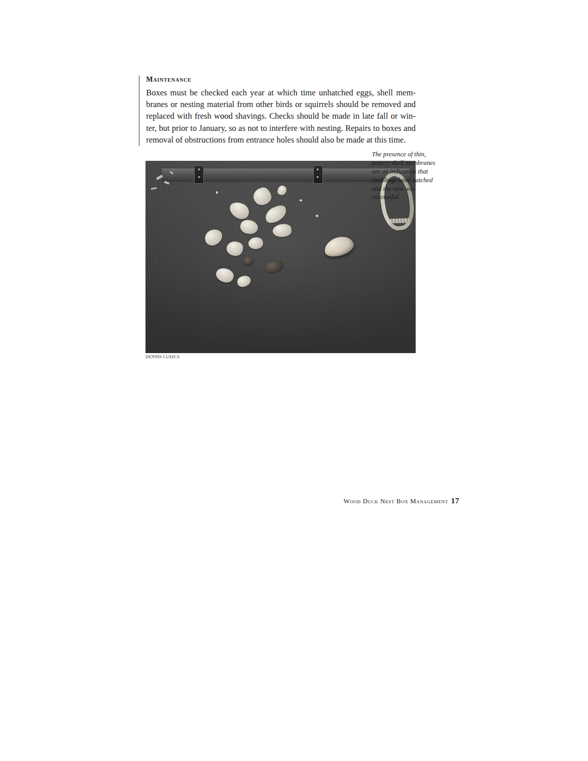Maintenance
Boxes must be checked each year at which time unhatched eggs, shell membranes or nesting material from other birds or squirrels should be removed and replaced with fresh wood shavings. Checks should be made in late fall or winter, but prior to January, so as not to interfere with nesting. Repairs to boxes and removal of obstructions from entrance holes should also be made at this time.
Dennis Luszcs
The presence of thin, papery shell membranes are an indication that ducklings have hatched and the nest was successful.
Wood Duck Nest Box Management17